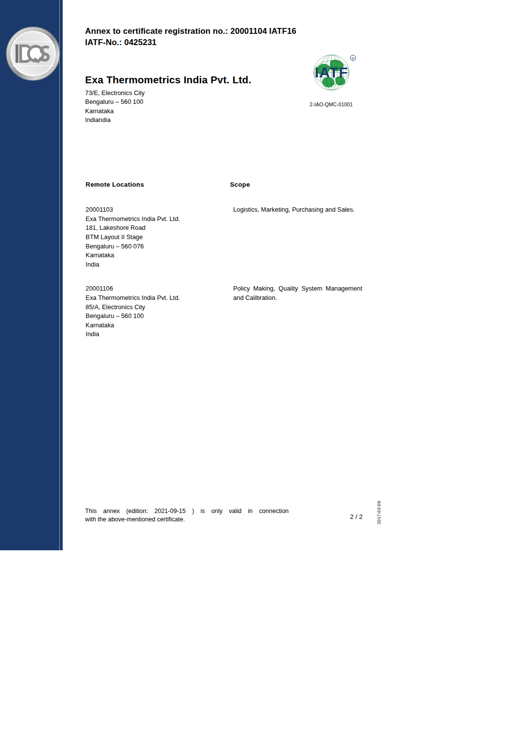Annex to certificate registration no.: 20001104 IATF16
IATF-No.: 0425231
IATF R
2-IAO-QMC-01001
Exa Thermometrics India Pvt. Ltd.
73/E, Electronics City
Bengaluru – 560 100
Karnataka
Indiandia
| Remote Locations | Scope |
| --- | --- |
| 20001103 Exa Thermometrics India Pvt. Ltd. 181, Lakeshore Road BTM Layout II Stage Bengaluru – 560 076 Karnataka India | Logistics, Marketing, Purchasing and Sales. |
| 20001106 Exa Thermometrics India Pvt. Ltd. 85/A, Electronics City Bengaluru – 560 100 Karnataka India | Policy Making, Quality System Management and Calibration. |
This annex (edition: 2021-09-15 ) is only valid in connection with the above-mentioned certificate.
2 / 2
2017-03-09